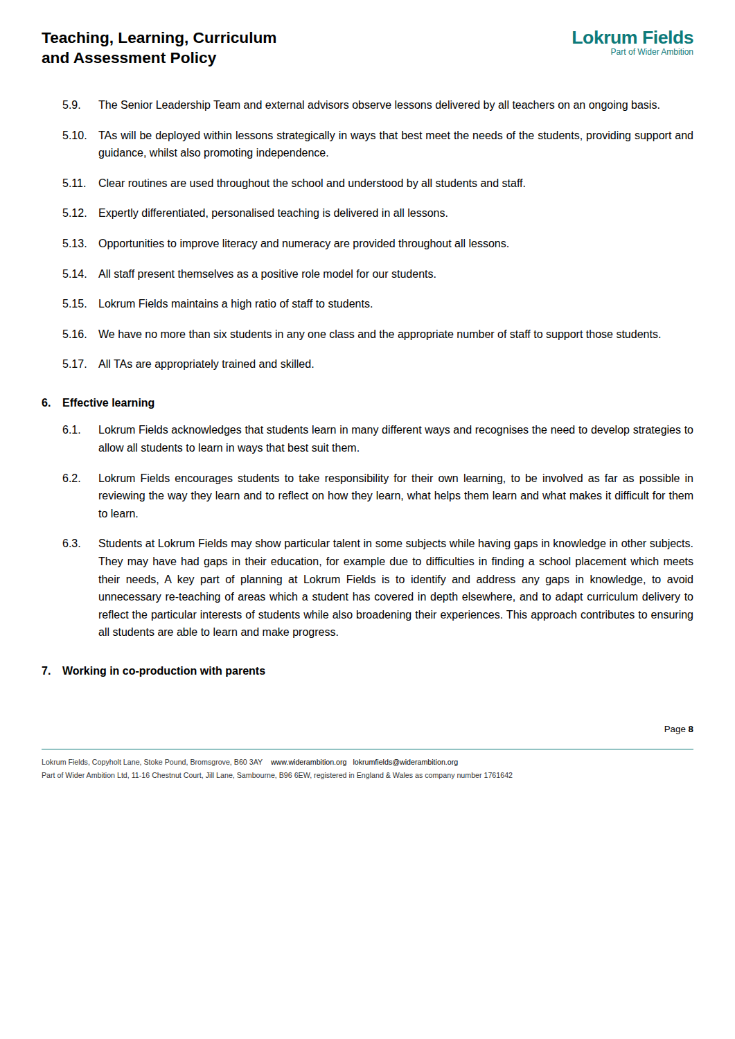Teaching, Learning, Curriculum
and Assessment Policy
Lokrum Fields
Part of Wider Ambition
5.9. The Senior Leadership Team and external advisors observe lessons delivered by all teachers on an ongoing basis.
5.10. TAs will be deployed within lessons strategically in ways that best meet the needs of the students, providing support and guidance, whilst also promoting independence.
5.11. Clear routines are used throughout the school and understood by all students and staff.
5.12. Expertly differentiated, personalised teaching is delivered in all lessons.
5.13. Opportunities to improve literacy and numeracy are provided throughout all lessons.
5.14. All staff present themselves as a positive role model for our students.
5.15. Lokrum Fields maintains a high ratio of staff to students.
5.16. We have no more than six students in any one class and the appropriate number of staff to support those students.
5.17. All TAs are appropriately trained and skilled.
6. Effective learning
6.1. Lokrum Fields acknowledges that students learn in many different ways and recognises the need to develop strategies to allow all students to learn in ways that best suit them.
6.2. Lokrum Fields encourages students to take responsibility for their own learning, to be involved as far as possible in reviewing the way they learn and to reflect on how they learn, what helps them learn and what makes it difficult for them to learn.
6.3. Students at Lokrum Fields may show particular talent in some subjects while having gaps in knowledge in other subjects. They may have had gaps in their education, for example due to difficulties in finding a school placement which meets their needs, A key part of planning at Lokrum Fields is to identify and address any gaps in knowledge, to avoid unnecessary re-teaching of areas which a student has covered in depth elsewhere, and to adapt curriculum delivery to reflect the particular interests of students while also broadening their experiences. This approach contributes to ensuring all students are able to learn and make progress.
7. Working in co-production with parents
Page 8
Lokrum Fields, Copyholt Lane, Stoke Pound, Bromsgrove, B60 3AY www.widerambition.org lokrumfields@widerambition.org
Part of Wider Ambition Ltd, 11-16 Chestnut Court, Jill Lane, Sambourne, B96 6EW, registered in England & Wales as company number 1761642